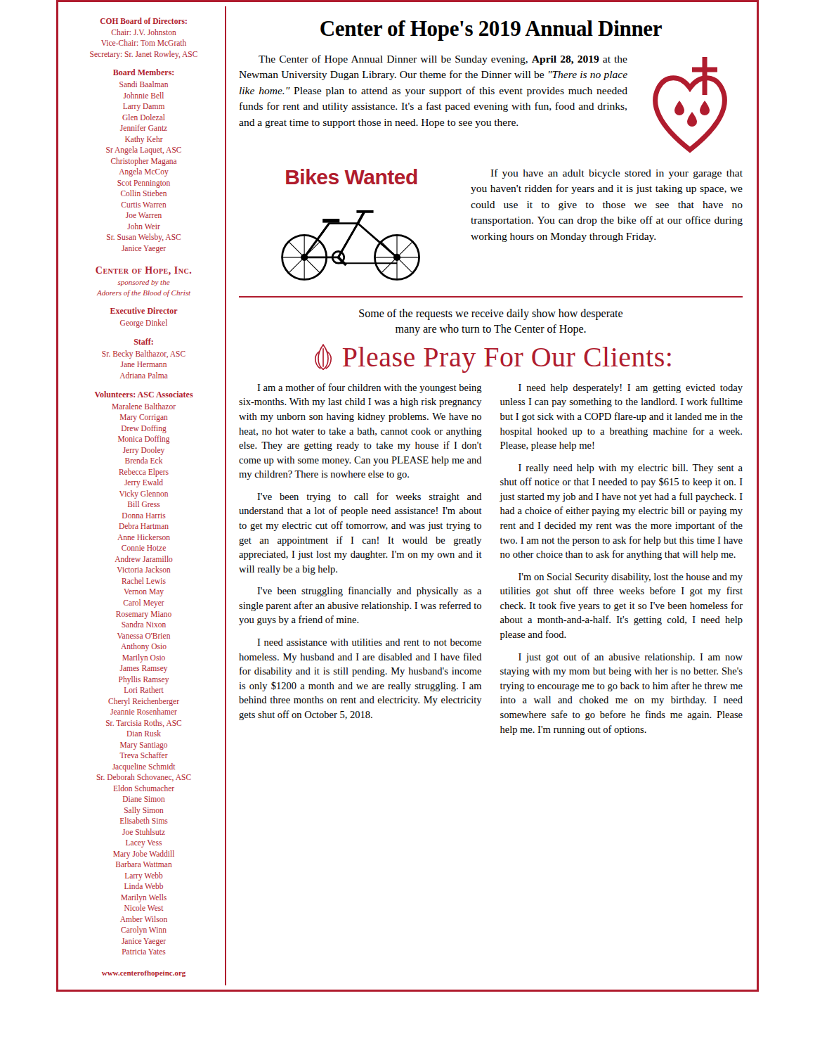COH Board of Directors:
Chair: J.V. Johnston
Vice-Chair: Tom McGrath
Secretary: Sr. Janet Rowley, ASC
Board Members:
Sandi Baalman
Johnnie Bell
Larry Damm
Glen Dolezal
Jennifer Gantz
Kathy Kehr
Sr Angela Laquet, ASC
Christopher Magana
Angela McCoy
Scot Pennington
Collin Stieben
Curtis Warren
Joe Warren
John Weir
Sr. Susan Welsby, ASC
Janice Yaeger
Center of Hope, Inc.
sponsored by the
Adorers of the Blood of Christ
Executive Director
George Dinkel
Staff:
Sr. Becky Balthazor, ASC
Jane Hermann
Adriana Palma
Volunteers: ASC Associates
Maralene Balthazor
Mary Corrigan
Drew Doffing
Monica Doffing
Jerry Dooley
Brenda Eck
Rebecca Elpers
Jerry Ewald
Vicky Glennon
Bill Gress
Donna Harris
Debra Hartman
Anne Hickerson
Connie Hotze
Andrew Jaramillo
Victoria Jackson
Rachel Lewis
Vernon May
Carol Meyer
Rosemary Miano
Sandra Nixon
Vanessa O'Brien
Anthony Osio
Marilyn Osio
James Ramsey
Phyllis Ramsey
Lori Rathert
Cheryl Reichenberger
Jeannie Rosenhamer
Sr. Tarcisia Roths, ASC
Dian Rusk
Mary Santiago
Treva Schaffer
Jacqueline Schmidt
Sr. Deborah Schovanec, ASC
Eldon Schumacher
Diane Simon
Sally Simon
Elisabeth Sims
Joe Stuhlsutz
Lacey Vess
Mary Jobe Waddill
Barbara Wattman
Larry Webb
Linda Webb
Marilyn Wells
Nicole West
Amber Wilson
Carolyn Winn
Janice Yaeger
Patricia Yates
www.centerofhopeinc.org
Center of Hope's 2019 Annual Dinner
The Center of Hope Annual Dinner will be Sunday evening, April 28, 2019 at the Newman University Dugan Library. Our theme for the Dinner will be "There is no place like home." Please plan to attend as your support of this event provides much needed funds for rent and utility assistance. It's a fast paced evening with fun, food and drinks, and a great time to support those in need. Hope to see you there.
Bikes Wanted
If you have an adult bicycle stored in your garage that you haven't ridden for years and it is just taking up space, we could use it to give to those we see that have no transportation. You can drop the bike off at our office during working hours on Monday through Friday.
Some of the requests we receive daily show how desperate
many are who turn to The Center of Hope.
Please Pray For Our Clients:
I am a mother of four children with the youngest being six-months. With my last child I was a high risk pregnancy with my unborn son having kidney problems. We have no heat, no hot water to take a bath, cannot cook or anything else. They are getting ready to take my house if I don't come up with some money. Can you PLEASE help me and my children? There is nowhere else to go.
I've been trying to call for weeks straight and understand that a lot of people need assistance! I'm about to get my electric cut off tomorrow, and was just trying to get an appointment if I can! It would be greatly appreciated, I just lost my daughter. I'm on my own and it will really be a big help.
I've been struggling financially and physically as a single parent after an abusive relationship. I was referred to you guys by a friend of mine.
I need assistance with utilities and rent to not become homeless. My husband and I are disabled and I have filed for disability and it is still pending. My husband's income is only $1200 a month and we are really struggling. I am behind three months on rent and electricity. My electricity gets shut off on October 5, 2018.
I need help desperately! I am getting evicted today unless I can pay something to the landlord. I work fulltime but I got sick with a COPD flare-up and it landed me in the hospital hooked up to a breathing machine for a week. Please, please help me!
I really need help with my electric bill. They sent a shut off notice or that I needed to pay $615 to keep it on. I just started my job and I have not yet had a full paycheck. I had a choice of either paying my electric bill or paying my rent and I decided my rent was the more important of the two. I am not the person to ask for help but this time I have no other choice than to ask for anything that will help me.
I'm on Social Security disability, lost the house and my utilities got shut off three weeks before I got my first check. It took five years to get it so I've been homeless for about a month-and-a-half. It's getting cold, I need help please and food.
I just got out of an abusive relationship. I am now staying with my mom but being with her is no better. She's trying to encourage me to go back to him after he threw me into a wall and choked me on my birthday. I need somewhere safe to go before he finds me again. Please help me. I'm running out of options.